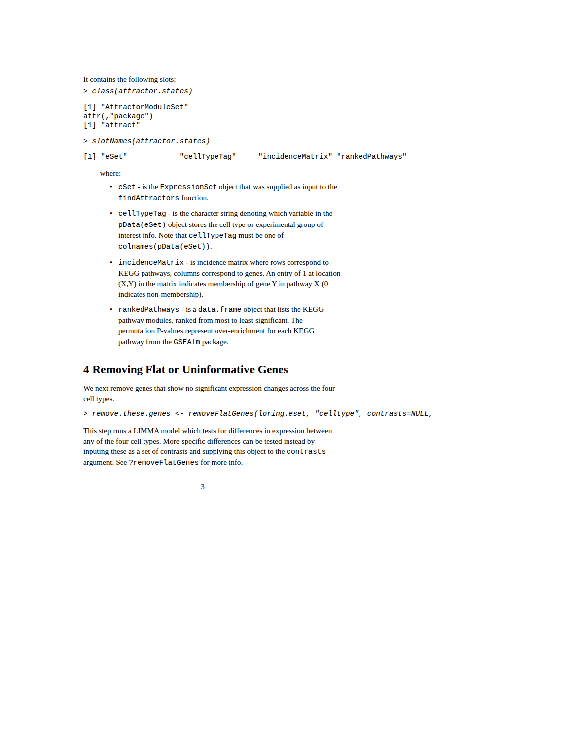It contains the following slots:
> class(attractor.states)
[1] "AttractorModuleSet"
attr(,"package")
[1] "attract"
> slotNames(attractor.states)
[1] "eSet"            "cellTypeTag"     "incidenceMatrix" "rankedPathways"
where:
eSet - is the ExpressionSet object that was supplied as input to the findAttractors function.
cellTypeTag - is the character string denoting which variable in the pData(eSet) object stores the cell type or experimental group of interest info. Note that cellTypeTag must be one of colnames(pData(eSet)).
incidenceMatrix - is incidence matrix where rows correspond to KEGG pathways, columns correspond to genes. An entry of 1 at location (X,Y) in the matrix indicates membership of gene Y in pathway X (0 indicates non-membership).
rankedPathways - is a data.frame object that lists the KEGG pathway modules, ranked from most to least significant. The permutation P-values represent over-enrichment for each KEGG pathway from the GSEAlm package.
4 Removing Flat or Uninformative Genes
We next remove genes that show no significant expression changes across the four cell types.
> remove.these.genes <- removeFlatGenes(loring.eset, "celltype", contrasts=NULL,
This step runs a LIMMA model which tests for differences in expression between any of the four cell types. More specific differences can be tested instead by inputing these as a set of contrasts and supplying this object to the contrasts argument. See ?removeFlatGenes for more info.
3